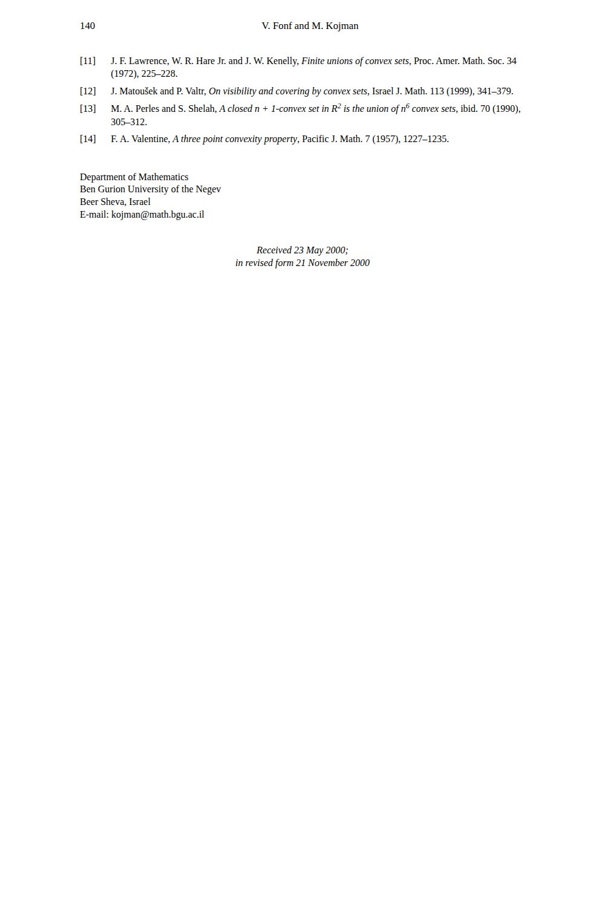140 V. Fonf and M. Kojman
[11] J. F. Lawrence, W. R. Hare Jr. and J. W. Kenelly, Finite unions of convex sets, Proc. Amer. Math. Soc. 34 (1972), 225–228.
[12] J. Matoušek and P. Valtr, On visibility and covering by convex sets, Israel J. Math. 113 (1999), 341–379.
[13] M. A. Perles and S. Shelah, A closed n + 1-convex set in R2 is the union of n6 convex sets, ibid. 70 (1990), 305–312.
[14] F. A. Valentine, A three point convexity property, Pacific J. Math. 7 (1957), 1227–1235.
Department of Mathematics
Ben Gurion University of the Negev
Beer Sheva, Israel
E-mail: kojman@math.bgu.ac.il
Received 23 May 2000;
in revised form 21 November 2000